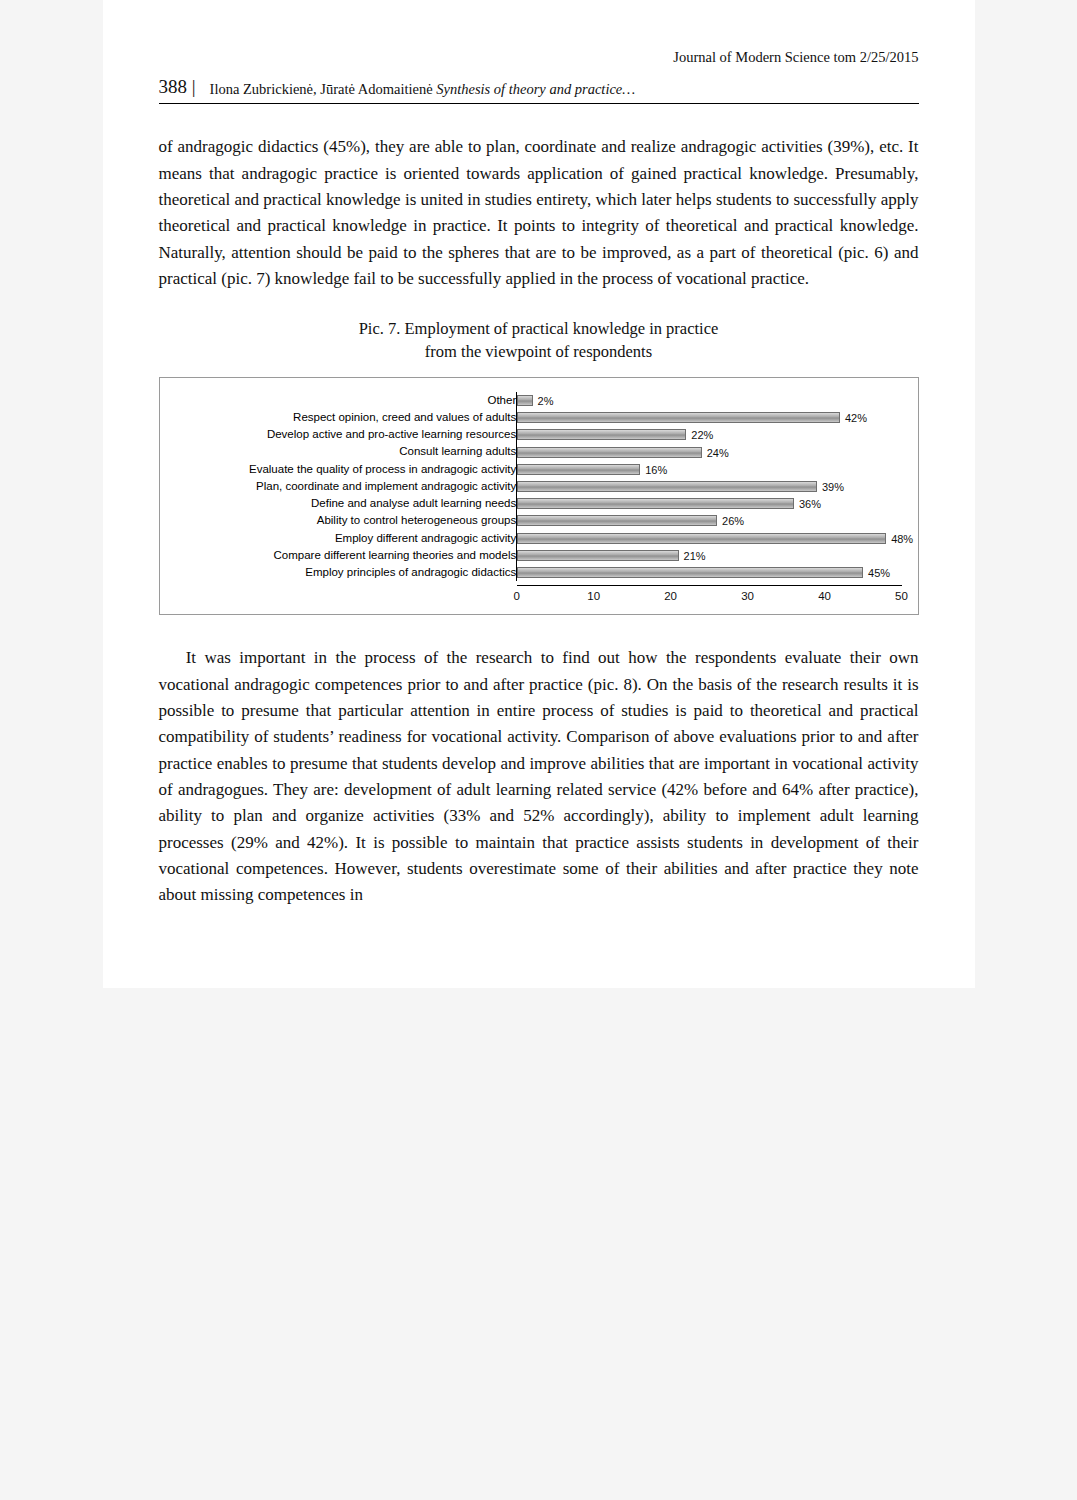Journal of Modern Science tom 2/25/2015
388 |
Ilona Zubrickienė, Jūratė Adomaitienė Synthesis of theory and practice…
of andragogic didactics (45%), they are able to plan, coordinate and realize andragogic activities (39%), etc. It means that andragogic practice is oriented towards application of gained practical knowledge. Presumably, theoretical and practical knowledge is united in studies entirety, which later helps students to successfully apply theoretical and practical knowledge in practice. It points to integrity of theoretical and practical knowledge. Naturally, attention should be paid to the spheres that are to be improved, as a part of theoretical (pic. 6) and practical (pic. 7) knowledge fail to be successfully applied in the process of vocational practice.
Pic. 7. Employment of practical knowledge in practice
from the viewpoint of respondents
| Other | 2% |
| Respect opinion, creed and values of adults | 42% |
| Develop active and pro-active learning resources | 22% |
| Consult learning adults | 24% |
| Evaluate the quality of process in andragogic activity | 16% |
| Plan, coordinate and implement andragogic activity | 39% |
| Define and analyse adult learning needs | 36% |
| Ability to control heterogeneous groups | 26% |
| Employ different andragogic activity | 48% |
| Compare different learning theories and models | 21% |
| Employ principles of andragogic didactics | 45% |
| | 0 10 20 30 40 50 |
It was important in the process of the research to find out how the respondents evaluate their own vocational andragogic competences prior to and after practice (pic. 8). On the basis of the research results it is possible to presume that particular attention in entire process of studies is paid to theoretical and practical compatibility of students’ readiness for vocational activity. Comparison of above evaluations prior to and after practice enables to presume that students develop and improve abilities that are important in vocational activity of andragogues. They are: development of adult learning related service (42% before and 64% after practice), ability to plan and organize activities (33% and 52% accordingly), ability to implement adult learning processes (29% and 42%). It is possible to maintain that practice assists students in development of their vocational competences. However, students overestimate some of their abilities and after practice they note about missing competences in